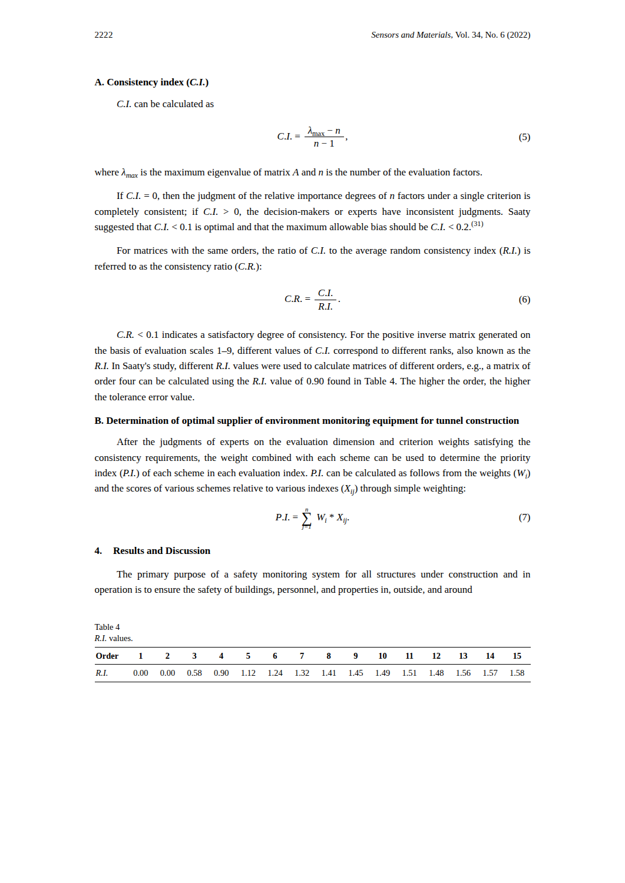2222
Sensors and Materials, Vol. 34, No. 6 (2022)
A. Consistency index (C.I.)
C.I. can be calculated as
C.I. = λmax − n n − 1 ,
(5)
where λmax is the maximum eigenvalue of matrix A and n is the number of the evaluation factors.
If C.I. = 0, then the judgment of the relative importance degrees of n factors under a single criterion is completely consistent; if C.I. > 0, the decision-makers or experts have inconsistent judgments. Saaty suggested that C.I. < 0.1 is optimal and that the maximum allowable bias should be C.I. < 0.2.(31)
For matrices with the same orders, the ratio of C.I. to the average random consistency index (R.I.) is referred to as the consistency ratio (C.R.):
C.R. = C.I. R.I. .
(6)
C.R. < 0.1 indicates a satisfactory degree of consistency. For the positive inverse matrix generated on the basis of evaluation scales 1–9, different values of C.I. correspond to different ranks, also known as the R.I. In Saaty's study, different R.I. values were used to calculate matrices of different orders, e.g., a matrix of order four can be calculated using the R.I. value of 0.90 found in Table 4. The higher the order, the higher the tolerance error value.
B. Determination of optimal supplier of environment monitoring equipment for tunnel construction
After the judgments of experts on the evaluation dimension and criterion weights satisfying the consistency requirements, the weight combined with each scheme can be used to determine the priority index (P.I.) of each scheme in each evaluation index. P.I. can be calculated as follows from the weights (Wi) and the scores of various schemes relative to various indexes (Xij) through simple weighting:
P.I. = n ∑ j=1 Wi * Xij.
(7)
4. Results and Discussion
The primary purpose of a safety monitoring system for all structures under construction and in operation is to ensure the safety of buildings, personnel, and properties in, outside, and around
Table 4
R.I. values.
| Order | 1 | 2 | 3 | 4 | 5 | 6 | 7 | 8 | 9 | 10 | 11 | 12 | 13 | 14 | 15 |
| --- | --- | --- | --- | --- | --- | --- | --- | --- | --- | --- | --- | --- | --- | --- | --- |
| R.I. | 0.00 | 0.00 | 0.58 | 0.90 | 1.12 | 1.24 | 1.32 | 1.41 | 1.45 | 1.49 | 1.51 | 1.48 | 1.56 | 1.57 | 1.58 |